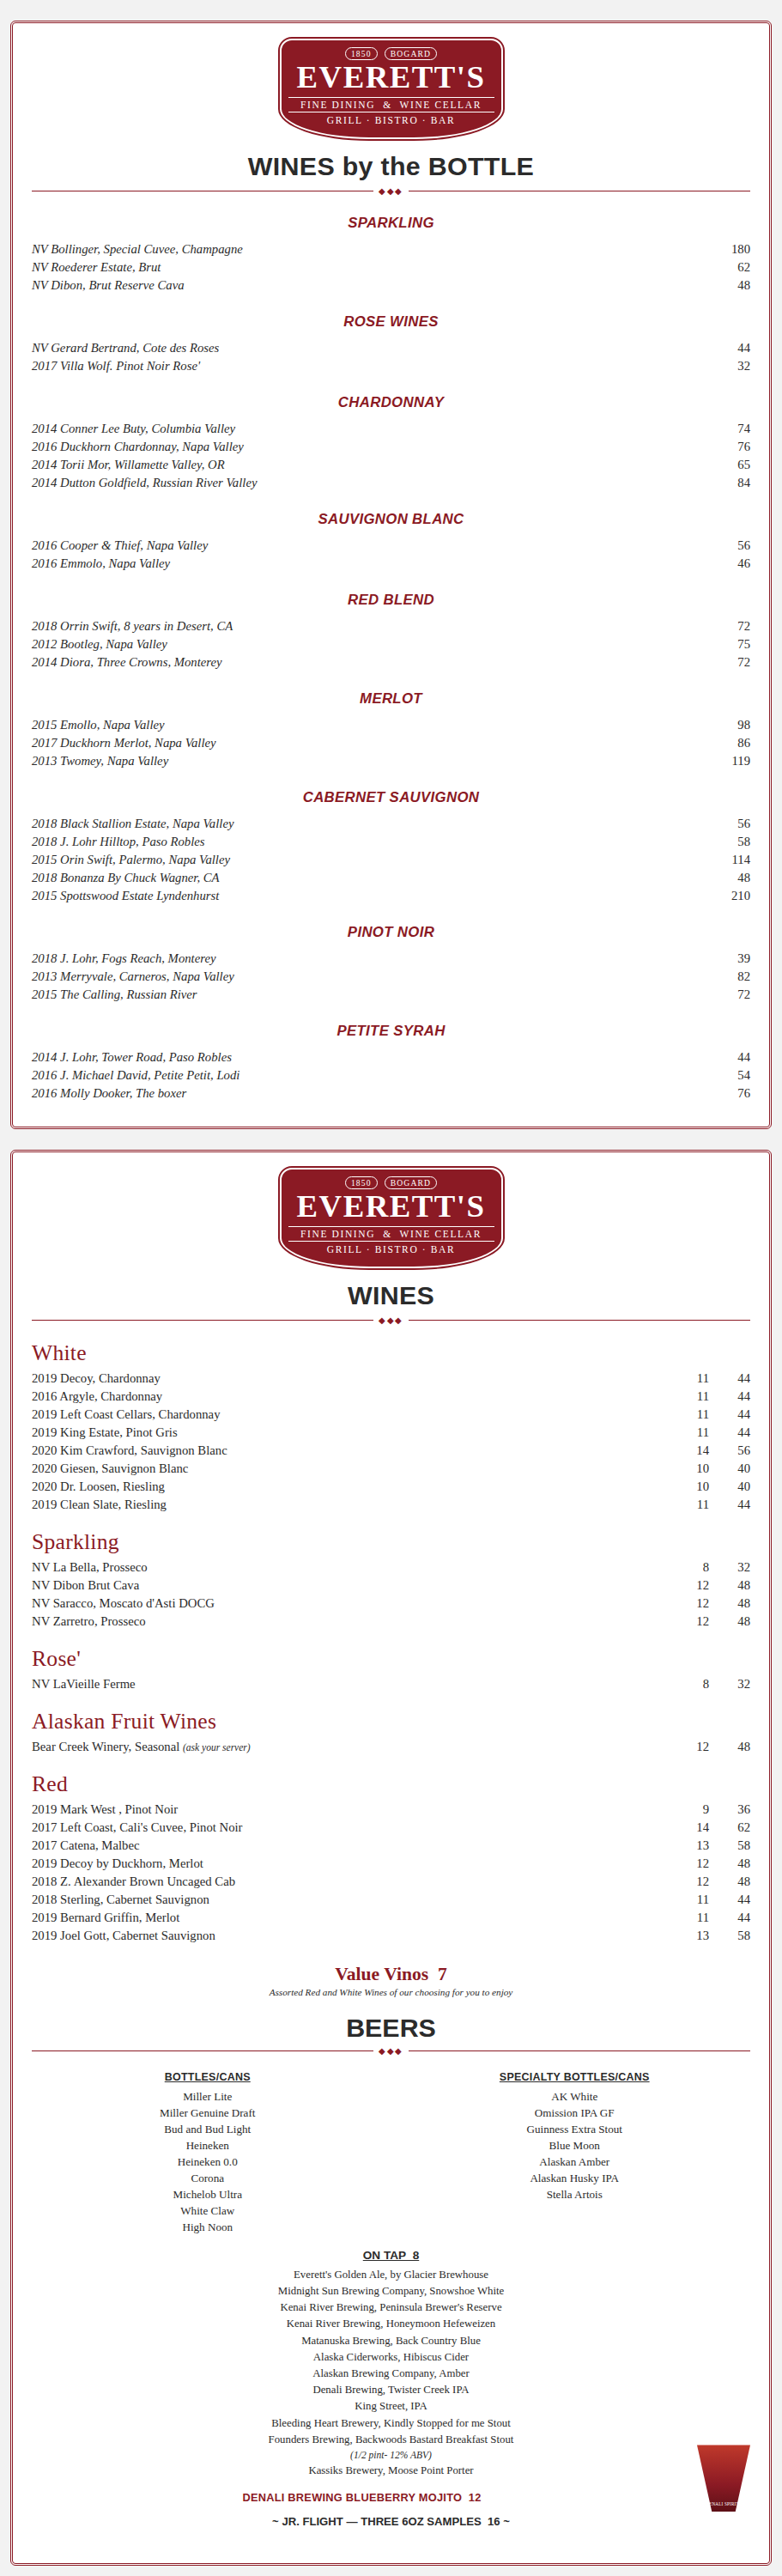1850 BOGARD
EVERETT'S
Fine Dining & Wine Cellar
Grill · Bistro · Bar
WINES by the BOTTLE
◆◆◆
SPARKLING
NV Bollinger, Special Cuvee, Champagne 180
NV Roederer Estate, Brut 62
NV Dibon, Brut Reserve Cava 48
ROSE WINES
NV Gerard Bertrand, Cote des Roses 44
2017 Villa Wolf. Pinot Noir Rose'32
CHARDONNAY
2014 Conner Lee Buty, Columbia Valley 74
2016 Duckhorn Chardonnay, Napa Valley 76
2014 Torii Mor, Willamette Valley, OR 65
2014 Dutton Goldfield, Russian River Valley 84
SAUVIGNON BLANC
2016 Cooper & Thief, Napa Valley 56
2016 Emmolo, Napa Valley 46
RED BLEND
2018 Orrin Swift, 8 years in Desert, CA 72
2012 Bootleg, Napa Valley 75
2014 Diora, Three Crowns, Monterey 72
MERLOT
2015 Emollo, Napa Valley 98
2017 Duckhorn Merlot, Napa Valley 86
2013 Twomey, Napa Valley 119
CABERNET SAUVIGNON
2018 Black Stallion Estate, Napa Valley 56
2018 J. Lohr Hilltop, Paso Robles 58
2015 Orin Swift, Palermo, Napa Valley 114
2018 Bonanza By Chuck Wagner, CA 48
2015 Spottswood Estate Lyndenhurst 210
PINOT NOIR
2018 J. Lohr, Fogs Reach, Monterey 39
2013 Merryvale, Carneros, Napa Valley 82
2015 The Calling, Russian River 72
PETITE SYRAH
2014 J. Lohr, Tower Road, Paso Robles 44
2016 J. Michael David, Petite Petit, Lodi 54
2016 Molly Dooker, The boxer 76
1850 BOGARD
EVERETT'S
Fine Dining & Wine Cellar
Grill · Bistro · Bar
WINES
◆◆◆
White
2019 Decoy, Chardonnay 1144
2016 Argyle, Chardonnay 1144
2019 Left Coast Cellars, Chardonnay 1144
2019 King Estate, Pinot Gris 1144
2020 Kim Crawford, Sauvignon Blanc 1456
2020 Giesen, Sauvignon Blanc 1040
2020 Dr. Loosen, Riesling 1040
2019 Clean Slate, Riesling 1144
Sparkling
NV La Bella, Prosseco 832
NV Dibon Brut Cava 1248
NV Saracco, Moscato d'Asti DOCG 1248
NV Zarretro, Prosseco 1248
Rose'
NV LaVieille Ferme 832
Alaskan Fruit Wines
Bear Creek Winery, Seasonal (ask your server) 1248
Red
2019 Mark West , Pinot Noir 936
2017 Left Coast, Cali's Cuvee, Pinot Noir 1462
2017 Catena, Malbec 1358
2019 Decoy by Duckhorn, Merlot 1248
2018 Z. Alexander Brown Uncaged Cab 1248
2018 Sterling, Cabernet Sauvignon 1144
2019 Bernard Griffin, Merlot 1144
2019 Joel Gott, Cabernet Sauvignon 1358
Value Vinos 7
Assorted Red and White Wines of our choosing for you to enjoy
BEERS
◆◆◆
BOTTLES/CANS
Miller Lite
Miller Genuine Draft
Bud and Bud Light
Heineken
Heineken 0.0
Corona
Michelob Ultra
White Claw
High Noon
SPECIALTY BOTTLES/CANS
AK White
Omission IPA GF
Guinness Extra Stout
Blue Moon
Alaskan Amber
Alaskan Husky IPA
Stella Artois
ON TAP 8
Everett's Golden Ale, by Glacier Brewhouse
Midnight Sun Brewing Company, Snowshoe White
Kenai River Brewing, Peninsula Brewer's Reserve
Kenai River Brewing, Honeymoon Hefeweizen
Matanuska Brewing, Back Country Blue
Alaska Ciderworks, Hibiscus Cider
Alaskan Brewing Company, Amber
Denali Brewing, Twister Creek IPA
King Street, IPA
Bleeding Heart Brewery, Kindly Stopped for me Stout
Founders Brewing, Backwoods Bastard Breakfast Stout
(1/2 pint- 12% ABV)
Kassiks Brewery, Moose Point Porter
DENALI BREWING BLUEBERRY MOJITO 12
~ JR. FLIGHT — THREE 6OZ SAMPLES 16 ~